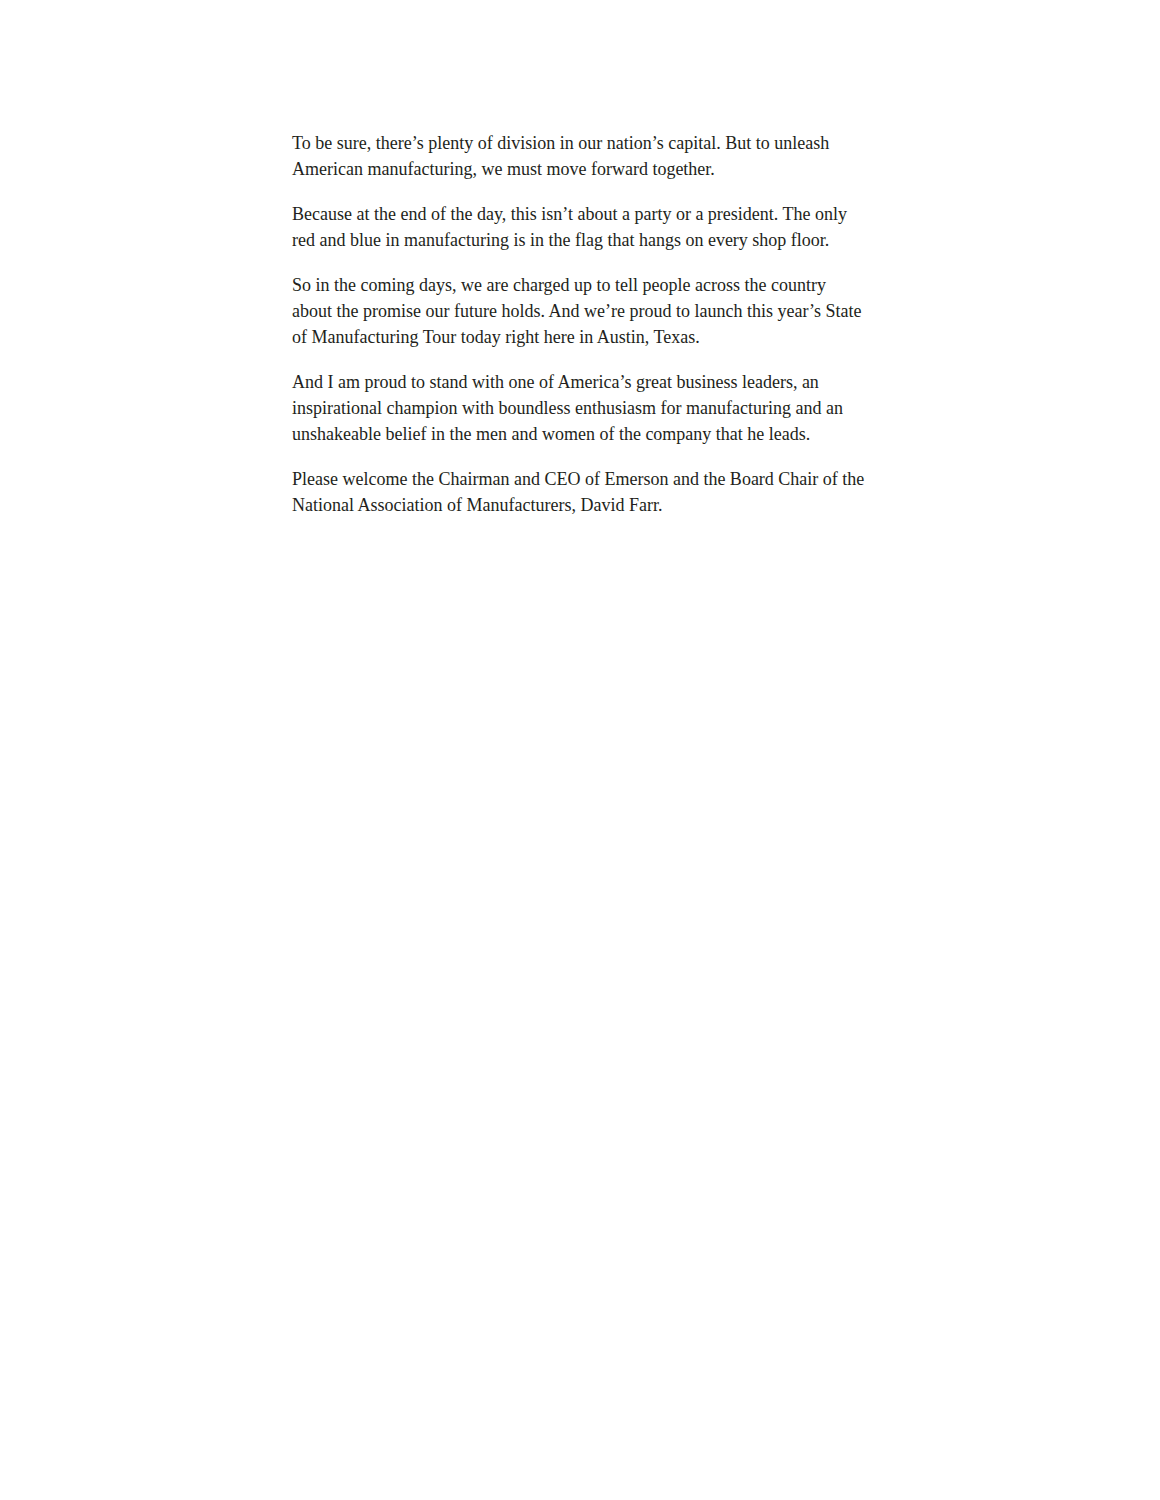To be sure, there’s plenty of division in our nation’s capital. But to unleash American manufacturing, we must move forward together.
Because at the end of the day, this isn’t about a party or a president. The only red and blue in manufacturing is in the flag that hangs on every shop floor.
So in the coming days, we are charged up to tell people across the country about the promise our future holds. And we’re proud to launch this year’s State of Manufacturing Tour today right here in Austin, Texas.
And I am proud to stand with one of America’s great business leaders, an inspirational champion with boundless enthusiasm for manufacturing and an unshakeable belief in the men and women of the company that he leads.
Please welcome the Chairman and CEO of Emerson and the Board Chair of the National Association of Manufacturers, David Farr.